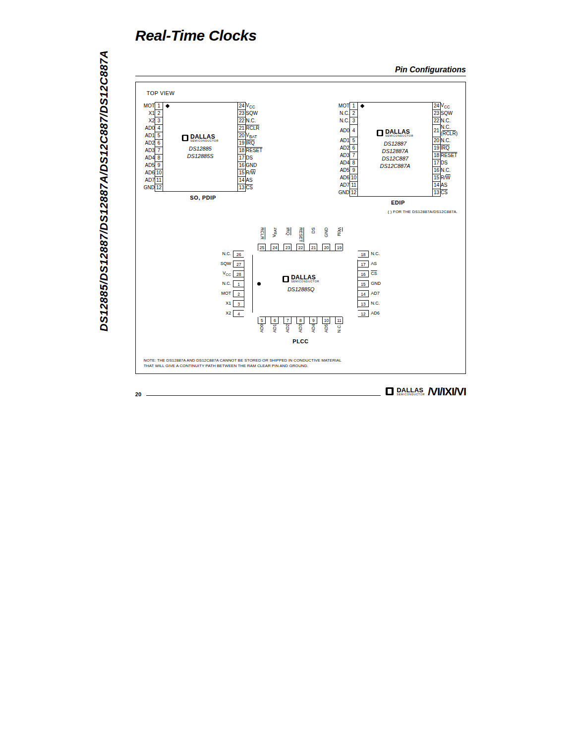DS12885/DS12887/DS12887A/DS12C887/DS12C887A
Real-Time Clocks
Pin Configurations
TOP VIEW
| MOT | 1 | DALLAS SEMICONDUCTOR DS12885 DS12885S | 24 | V CC |
| X1 | 2 | 23 | SQW |
| X2 | 3 | 22 | N.C. |
| AD0 | 4 | 21 | RCLR |
| AD1 | 5 | 20 | V BAT |
| AD2 | 6 | 19 | IRQ |
| AD3 | 7 | 18 | RESET |
| AD4 | 8 | 17 | DS |
| AD5 | 9 | 16 | GND |
| AD6 | 10 | 15 | R/ W |
| AD7 | 11 | 14 | AS |
| GND | 12 | 13 | CS |
SO, PDIP
| MOT | 1 | DALLAS SEMICONDUCTOR DS12887 DS12887A DS12C887 DS12C887A | 24 | V CC |
| N.C. | 2 | 23 | SQW |
| N.C. | 3 | 22 | N.C. |
| AD0 | 4 | 21 | N.C. ( RCLR ) |
| AD1 | 5 | 20 | N.C. |
| AD2 | 6 | 19 | IRQ |
| AD3 | 7 | 18 | RESET |
| AD4 | 8 | 17 | DS |
| AD5 | 9 | 16 | N.C. |
| AD6 | 10 | 15 | R/ W |
| AD7 | 11 | 14 | AS |
| GND | 12 | 13 | CS |
EDIP
( ) FOR THE DS12887A/DS12C887A.
RCLR
VBAT
IRQ
RESET
DS
GND
R/W
25
24
23
22
21
20
19
N.C.
26
SQW
27
VCC
28
N.C.
1
MOT
2
X1
3
X2
4
DALLAS SEMICONDUCTOR
DS12885Q
18
N.C.
17
AS
16
CS
15
GND
14
AD7
13
N.C.
12
AD6
5
6
7
8
9
10
11
AD0
AD1
AD2
AD3
AD4
AD5
N.C.
PLCC
NOTE: THE DS12887A AND DS12C887A CANNOT BE STORED OR SHIPPED IN CONDUCTIVE MATERIAL
THAT WILL GIVE A CONTINUITY PATH BETWEEN THE RAM CLEAR PIN AND GROUND.
20
DALLAS SEMICONDUCTOR
/VI/IXI/VI